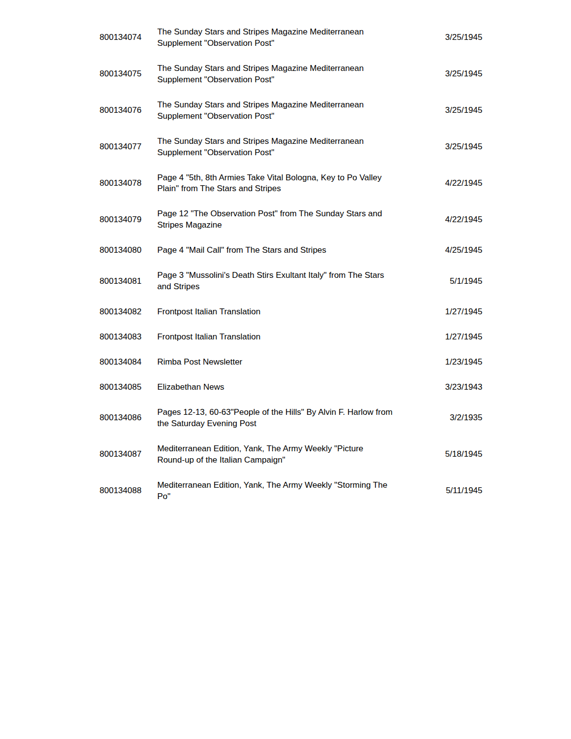| 800134074 | The Sunday Stars and Stripes Magazine Mediterranean Supplement "Observation Post" | 3/25/1945 |
| 800134075 | The Sunday Stars and Stripes Magazine Mediterranean Supplement "Observation Post" | 3/25/1945 |
| 800134076 | The Sunday Stars and Stripes Magazine Mediterranean Supplement "Observation Post" | 3/25/1945 |
| 800134077 | The Sunday Stars and Stripes Magazine Mediterranean Supplement "Observation Post" | 3/25/1945 |
| 800134078 | Page 4 "5th, 8th Armies Take Vital Bologna, Key to Po Valley Plain" from The Stars and Stripes | 4/22/1945 |
| 800134079 | Page 12 "The Observation Post" from The Sunday Stars and Stripes Magazine | 4/22/1945 |
| 800134080 | Page 4 "Mail Call" from The Stars and Stripes | 4/25/1945 |
| 800134081 | Page 3 "Mussolini's Death Stirs Exultant Italy" from The Stars and Stripes | 5/1/1945 |
| 800134082 | Frontpost Italian Translation | 1/27/1945 |
| 800134083 | Frontpost Italian Translation | 1/27/1945 |
| 800134084 | Rimba Post Newsletter | 1/23/1945 |
| 800134085 | Elizabethan News | 3/23/1943 |
| 800134086 | Pages 12-13, 60-63"People of the Hills" By Alvin F. Harlow from the Saturday Evening Post | 3/2/1935 |
| 800134087 | Mediterranean Edition, Yank, The Army Weekly "Picture Round-up of the Italian Campaign" | 5/18/1945 |
| 800134088 | Mediterranean Edition, Yank, The Army Weekly "Storming The Po" | 5/11/1945 |